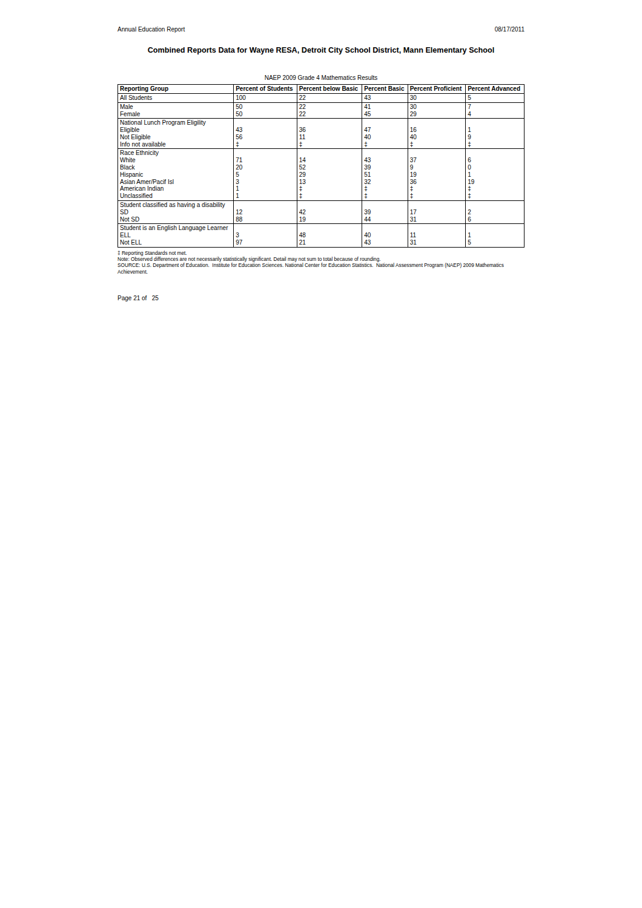Annual Education Report 08/17/2011
Combined Reports Data for Wayne RESA, Detroit City School District, Mann Elementary School
NAEP 2009 Grade 4 Mathematics Results
| Reporting Group | Percent of Students | Percent below Basic | Percent Basic | Percent Proficient | Percent Advanced |
| --- | --- | --- | --- | --- | --- |
| All Students | 100 | 22 | 43 | 30 | 5 |
| Male Female | 50 50 | 22 22 | 41 45 | 30 29 | 7 4 |
| National Lunch Program Eligility Eligible Not Eligible Info not available | 43 56 ‡ | 36 11 ‡ | 47 40 ‡ | 16 40 ‡ | 1 9 ‡ |
| Race Ethnicity White Black Hispanic Asian Amer/Pacif Isl American Indian Unclassified | 71 20 5 3 1 1 | 14 52 29 13 ‡ ‡ | 43 39 51 32 ‡ ‡ | 37 9 19 36 ‡ ‡ | 6 0 1 19 ‡ ‡ |
| Student classified as having a disability SD Not SD | 12 88 | 42 19 | 39 44 | 17 31 | 2 6 |
| Student is an English Language Learner ELL Not ELL | 3 97 | 48 21 | 40 43 | 11 31 | 1 5 |
‡ Reporting Standards not met.
Note: Observed differences are not necessarily statistically significant. Detail may not sum to total because of rounding.
SOURCE: U.S. Department of Education. Institute for Education Sciences. National Center for Education Statistics. National Assessment Program (NAEP) 2009 Mathematics Achievement.
Page 21 of 25